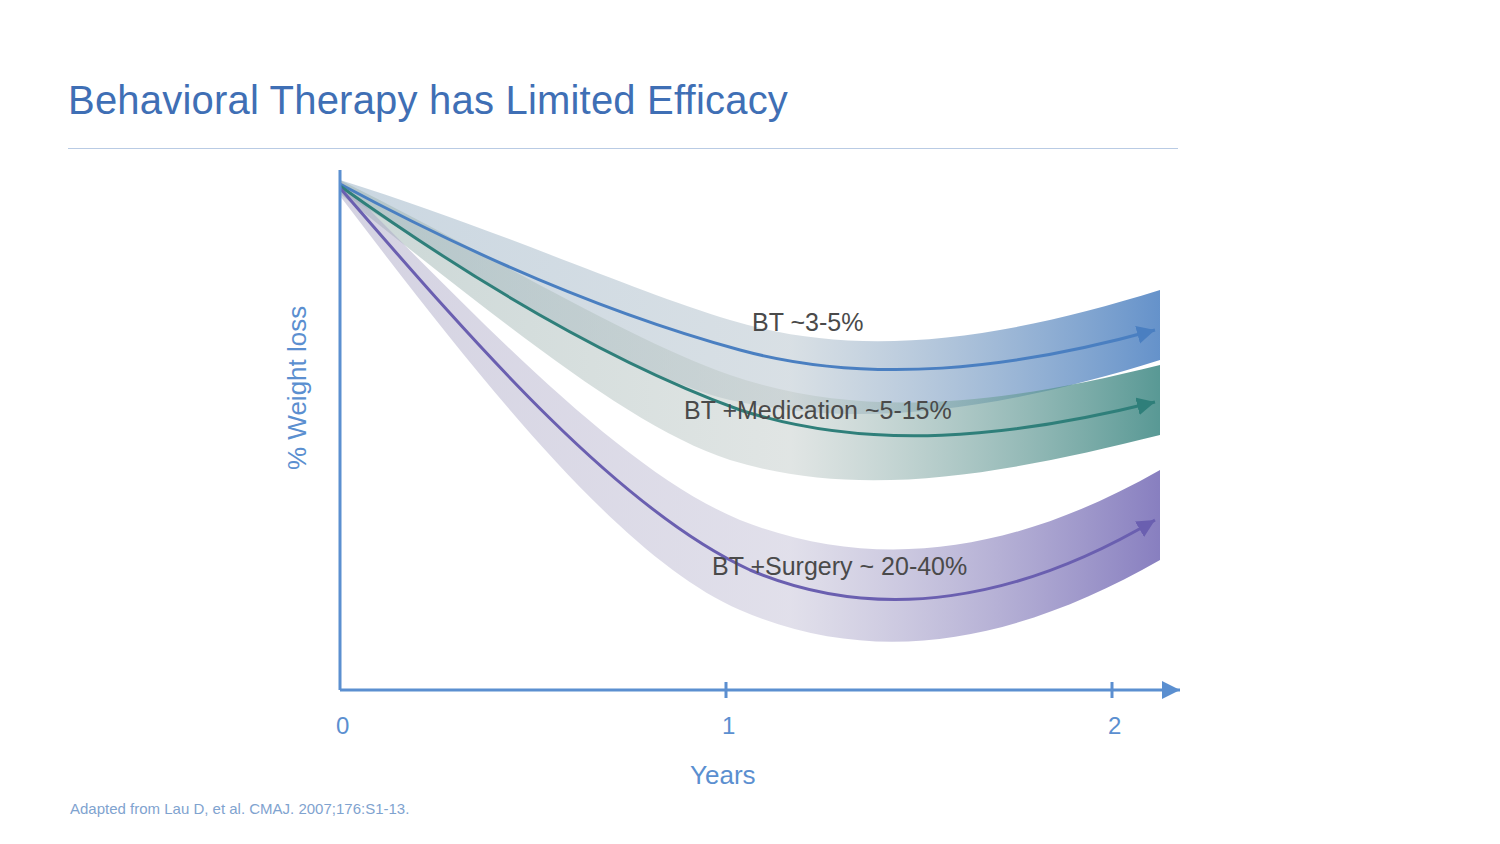Behavioral Therapy has Limited Efficacy
% Weight loss
Years
0
1
2
BT ~3-5%
BT +Medication ~5-15%
BT +Surgery ~ 20-40%
Adapted from Lau D, et al. CMAJ. 2007;176:S1-13.